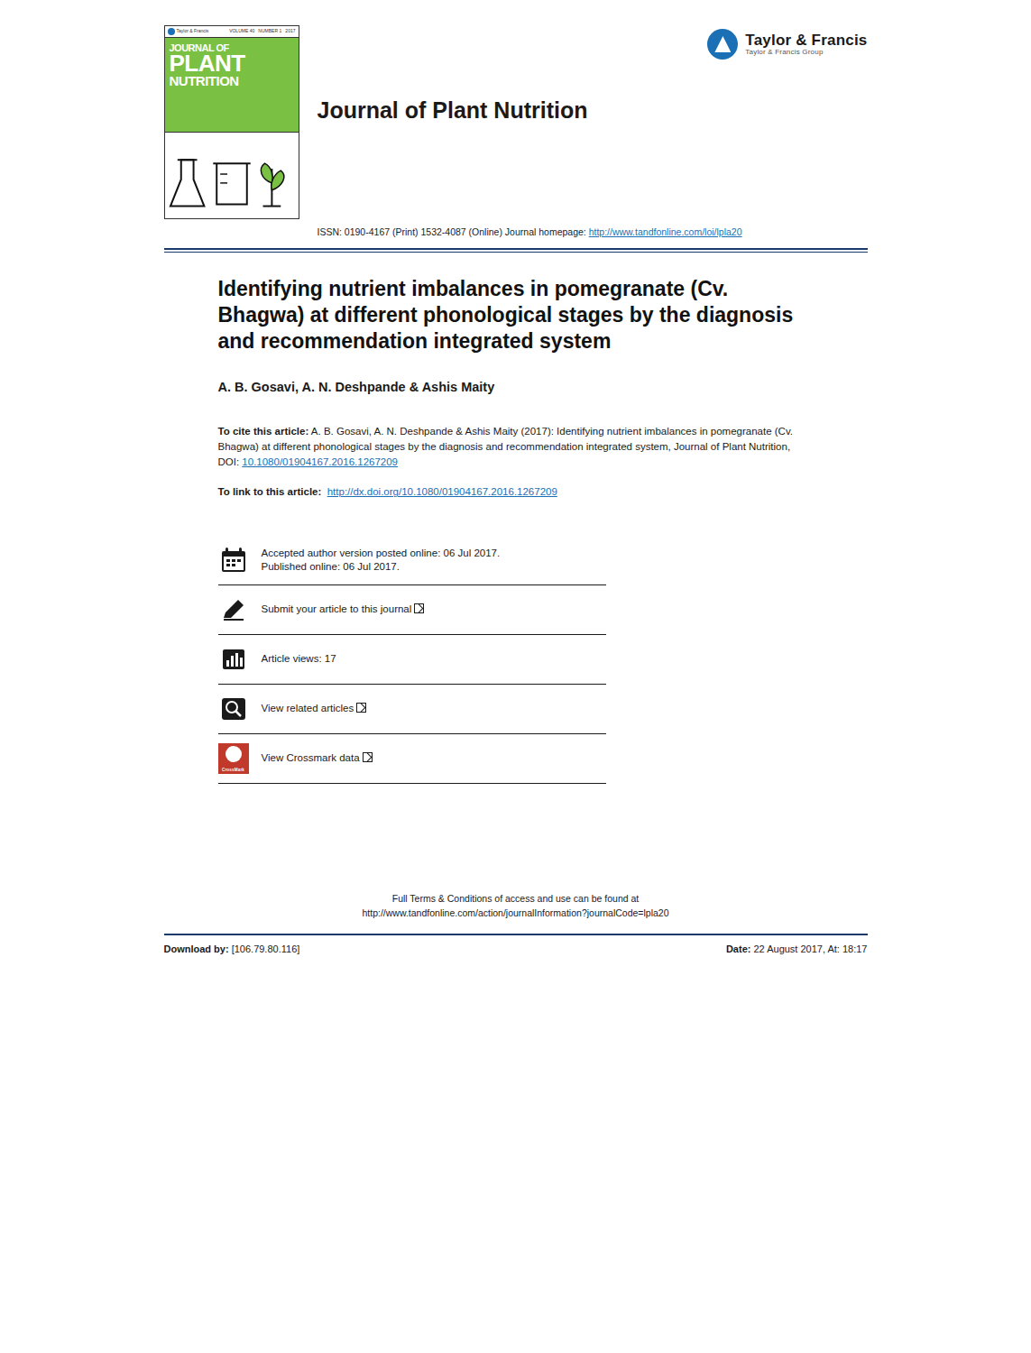Taylor & Francis
VOLUME 40 NUMBER 1 2017
JOURNAL OF PLANT NUTRITION
Taylor & Francis
Taylor & Francis Group
Journal of Plant Nutrition
ISSN: 0190-4167 (Print) 1532-4087 (Online) Journal homepage: http://www.tandfonline.com/loi/lpla20
Identifying nutrient imbalances in pomegranate (Cv. Bhagwa) at different phonological stages by the diagnosis and recommendation integrated system
A. B. Gosavi, A. N. Deshpande & Ashis Maity
To cite this article: A. B. Gosavi, A. N. Deshpande & Ashis Maity (2017): Identifying nutrient imbalances in pomegranate (Cv. Bhagwa) at different phonological stages by the diagnosis and recommendation integrated system, Journal of Plant Nutrition, DOI: 10.1080/01904167.2016.1267209
To link to this article: http://dx.doi.org/10.1080/01904167.2016.1267209
Accepted author version posted online: 06 Jul 2017.
Published online: 06 Jul 2017.
Submit your article to this journal
Article views: 17
View related articles
CrossMark
View Crossmark data
Full Terms & Conditions of access and use can be found at
http://www.tandfonline.com/action/journalInformation?journalCode=lpla20
Download by: [106.79.80.116]
Date: 22 August 2017, At: 18:17